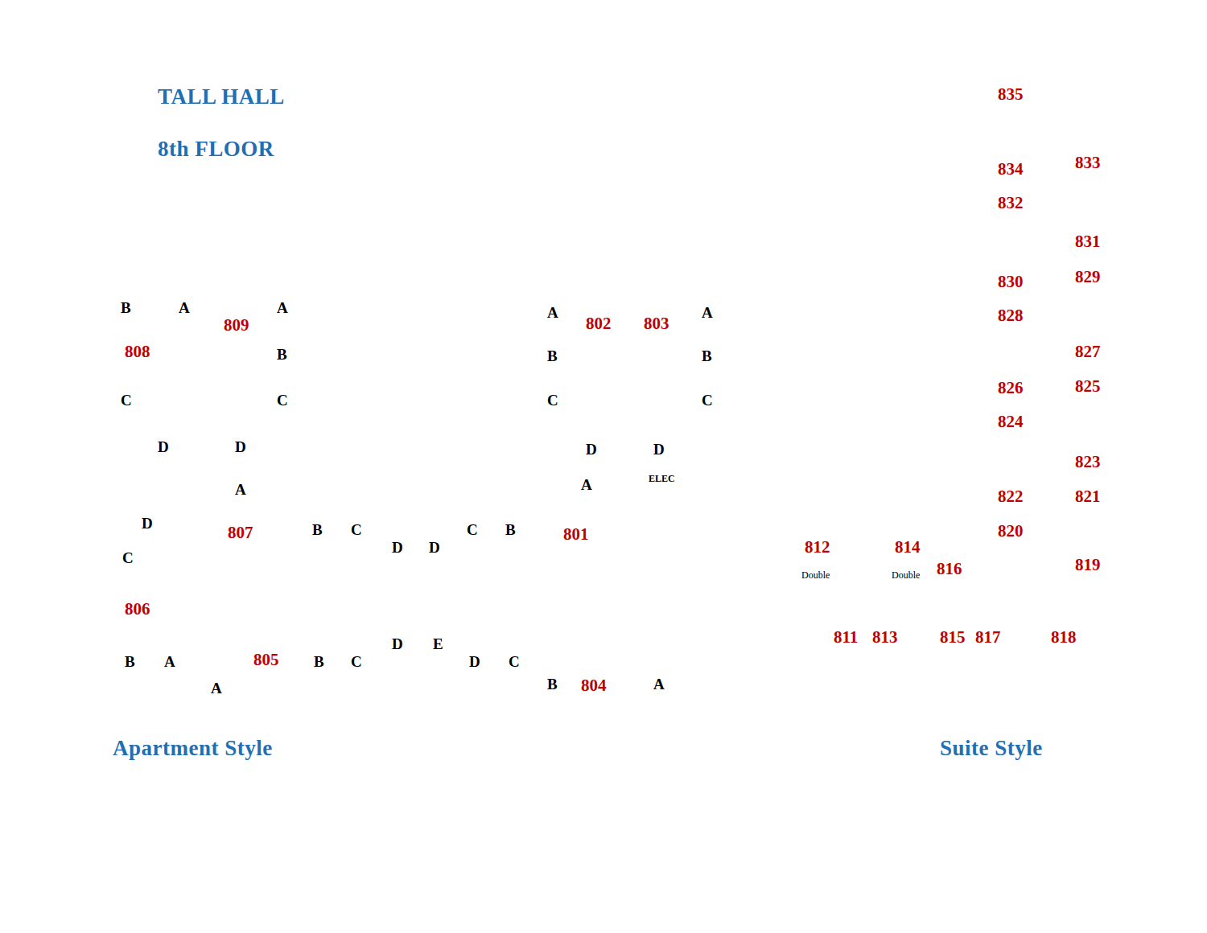TALL HALL
8th FLOOR
Apartment Style
Suite Style
B
A
808
C
D
809
A
B
C
D
A
807
D
C
806
B
A
A
805
B
C
D
E
D
C
B
C
D
D
C
B
B
804
A
A
802
803
A
B
B
C
C
D
D
A
801
ELEC
812
Double
814
Double
816
811
813
815
817
818
835
834
832
830
828
826
824
822
820
833
831
829
827
825
823
821
819